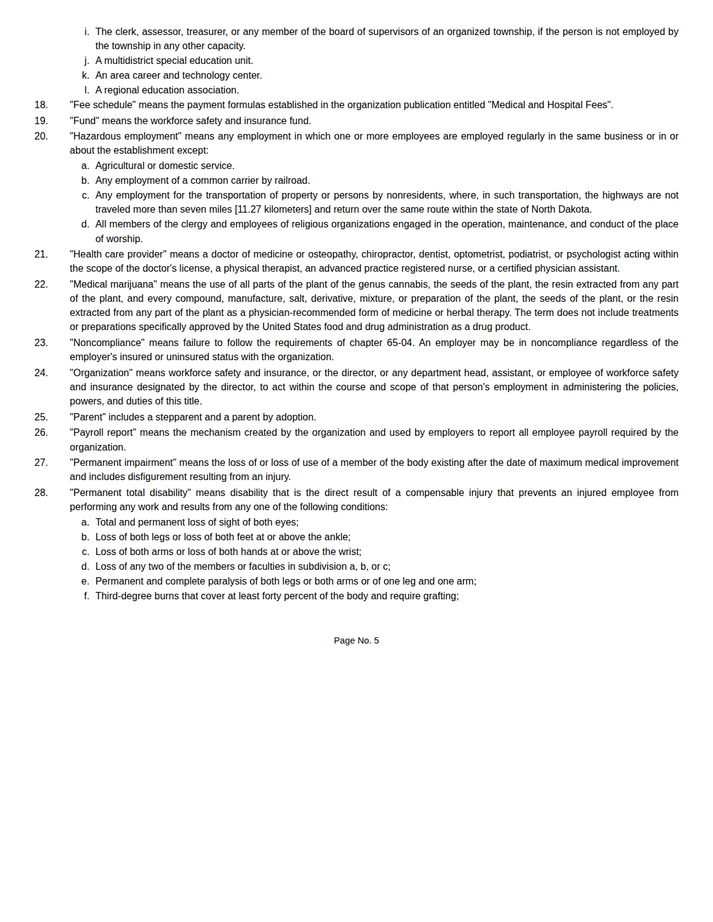i. The clerk, assessor, treasurer, or any member of the board of supervisors of an organized township, if the person is not employed by the township in any other capacity.
j. A multidistrict special education unit.
k. An area career and technology center.
l. A regional education association.
18."Fee schedule" means the payment formulas established in the organization publication entitled "Medical and Hospital Fees".
19."Fund" means the workforce safety and insurance fund.
20."Hazardous employment" means any employment in which one or more employees are employed regularly in the same business or in or about the establishment except:
a. Agricultural or domestic service.
b. Any employment of a common carrier by railroad.
c. Any employment for the transportation of property or persons by nonresidents, where, in such transportation, the highways are not traveled more than seven miles [11.27 kilometers] and return over the same route within the state of North Dakota.
d. All members of the clergy and employees of religious organizations engaged in the operation, maintenance, and conduct of the place of worship.
21."Health care provider" means a doctor of medicine or osteopathy, chiropractor, dentist, optometrist, podiatrist, or psychologist acting within the scope of the doctor's license, a physical therapist, an advanced practice registered nurse, or a certified physician assistant.
22."Medical marijuana" means the use of all parts of the plant of the genus cannabis, the seeds of the plant, the resin extracted from any part of the plant, and every compound, manufacture, salt, derivative, mixture, or preparation of the plant, the seeds of the plant, or the resin extracted from any part of the plant as a physician-recommended form of medicine or herbal therapy. The term does not include treatments or preparations specifically approved by the United States food and drug administration as a drug product.
23."Noncompliance" means failure to follow the requirements of chapter 65-04. An employer may be in noncompliance regardless of the employer's insured or uninsured status with the organization.
24."Organization" means workforce safety and insurance, or the director, or any department head, assistant, or employee of workforce safety and insurance designated by the director, to act within the course and scope of that person's employment in administering the policies, powers, and duties of this title.
25."Parent" includes a stepparent and a parent by adoption.
26."Payroll report" means the mechanism created by the organization and used by employers to report all employee payroll required by the organization.
27."Permanent impairment" means the loss of or loss of use of a member of the body existing after the date of maximum medical improvement and includes disfigurement resulting from an injury.
28."Permanent total disability" means disability that is the direct result of a compensable injury that prevents an injured employee from performing any work and results from any one of the following conditions:
a. Total and permanent loss of sight of both eyes;
b. Loss of both legs or loss of both feet at or above the ankle;
c. Loss of both arms or loss of both hands at or above the wrist;
d. Loss of any two of the members or faculties in subdivision a, b, or c;
e. Permanent and complete paralysis of both legs or both arms or of one leg and one arm;
f. Third-degree burns that cover at least forty percent of the body and require grafting;
Page No. 5